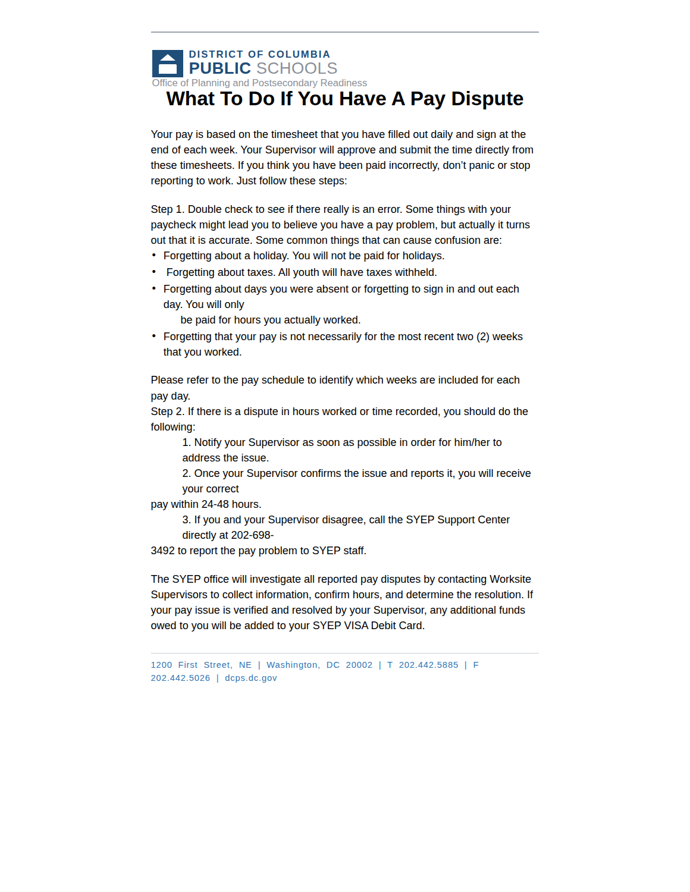DISTRICT OF COLUMBIA
PUBLIC SCHOOLS
Office of Planning and Postsecondary Readiness
What To Do If You Have A Pay Dispute
Your pay is based on the timesheet that you have filled out daily and sign at the end of each week. Your Supervisor will approve and submit the time directly from these timesheets. If you think you have been paid incorrectly, don’t panic or stop reporting to work. Just follow these steps:
Step 1. Double check to see if there really is an error. Some things with your paycheck might lead you to believe you have a pay problem, but actually it turns out that it is accurate. Some common things that can cause confusion are:
Forgetting about a holiday. You will not be paid for holidays.
Forgetting about taxes. All youth will have taxes withheld.
Forgetting about days you were absent or forgetting to sign in and out each day. You will only be paid for hours you actually worked.
Forgetting that your pay is not necessarily for the most recent two (2) weeks that you worked.
Please refer to the pay schedule to identify which weeks are included for each pay day.
Step 2. If there is a dispute in hours worked or time recorded, you should do the following:
1. Notify your Supervisor as soon as possible in order for him/her to address the issue.
2. Once your Supervisor confirms the issue and reports it, you will receive your correct pay within 24-48 hours.
3. If you and your Supervisor disagree, call the SYEP Support Center directly at 202-698-3492 to report the pay problem to SYEP staff.
The SYEP office will investigate all reported pay disputes by contacting Worksite Supervisors to collect information, confirm hours, and determine the resolution. If your pay issue is verified and resolved by your Supervisor, any additional funds owed to you will be added to your SYEP VISA Debit Card.
1200 First Street, NE | Washington, DC 20002 | T 202.442.5885 | F 202.442.5026 | dcps.dc.gov